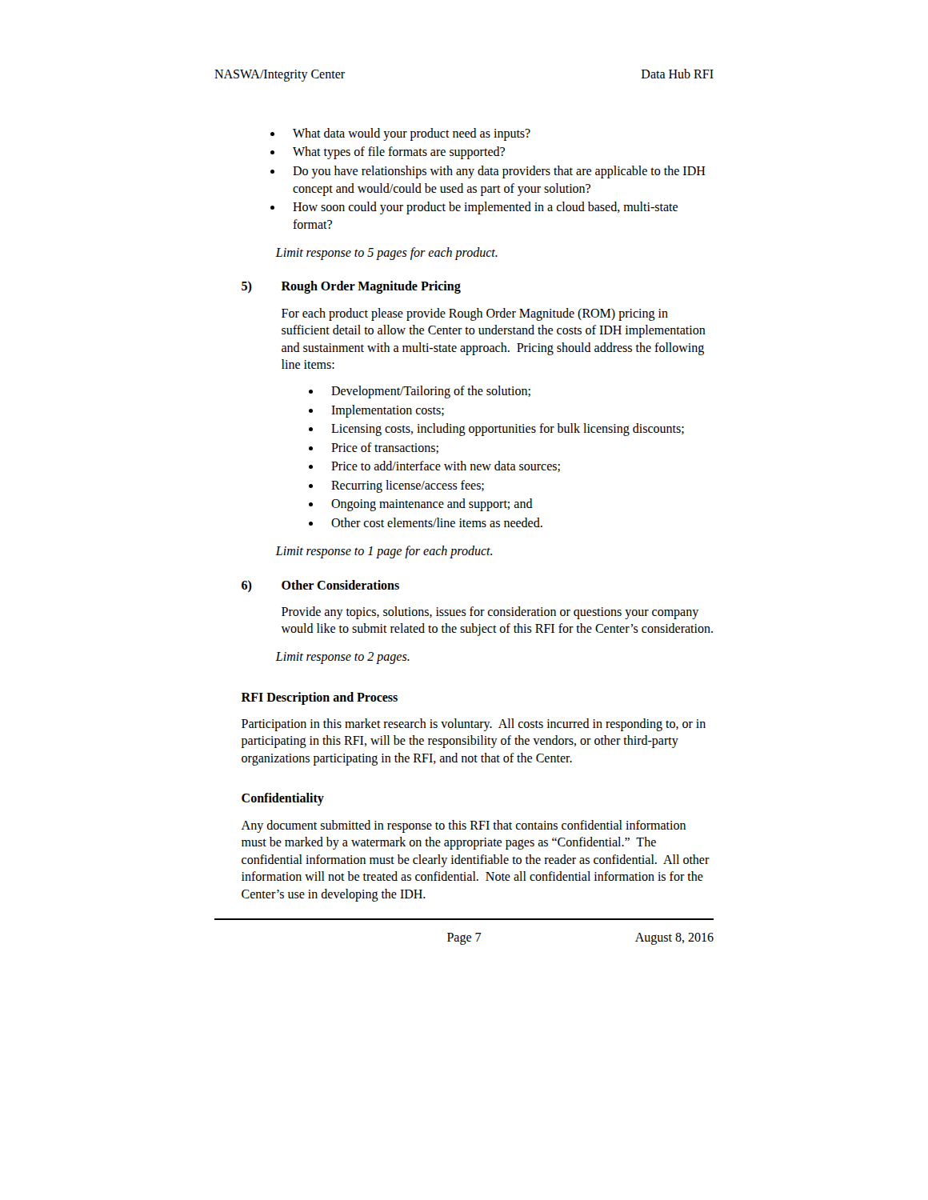NASWA/Integrity Center
Data Hub RFI
What data would your product need as inputs?
What types of file formats are supported?
Do you have relationships with any data providers that are applicable to the IDH concept and would/could be used as part of your solution?
How soon could your product be implemented in a cloud based, multi-state format?
Limit response to 5 pages for each product.
5)
Rough Order Magnitude Pricing
For each product please provide Rough Order Magnitude (ROM) pricing in sufficient detail to allow the Center to understand the costs of IDH implementation and sustainment with a multi-state approach. Pricing should address the following line items:
Development/Tailoring of the solution;
Implementation costs;
Licensing costs, including opportunities for bulk licensing discounts;
Price of transactions;
Price to add/interface with new data sources;
Recurring license/access fees;
Ongoing maintenance and support; and
Other cost elements/line items as needed.
Limit response to 1 page for each product.
6)
Other Considerations
Provide any topics, solutions, issues for consideration or questions your company would like to submit related to the subject of this RFI for the Center’s consideration.
Limit response to 2 pages.
RFI Description and Process
Participation in this market research is voluntary. All costs incurred in responding to, or in participating in this RFI, will be the responsibility of the vendors, or other third-party organizations participating in the RFI, and not that of the Center.
Confidentiality
Any document submitted in response to this RFI that contains confidential information must be marked by a watermark on the appropriate pages as “Confidential.” The confidential information must be clearly identifiable to the reader as confidential. All other information will not be treated as confidential. Note all confidential information is for the Center’s use in developing the IDH.
Page 7
August 8, 2016